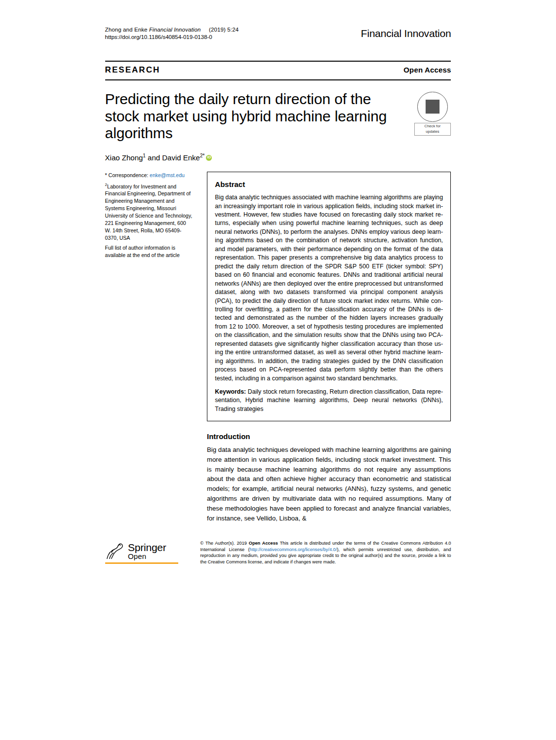Zhong and Enke Financial Innovation (2019) 5:24
https://doi.org/10.1186/s40854-019-0138-0
Financial Innovation
RESEARCH
Open Access
▣
Check for
updates
Predicting the daily return direction of the stock market using hybrid machine learning algorithms
Xiao Zhong1 and David Enke2*
* Correspondence: enke@mst.edu
2Laboratory for Investment and Financial Engineering, Department of Engineering Management and Systems Engineering, Missouri University of Science and Technology, 221 Engineering Management, 600 W. 14th Street, Rolla, MO 65409-0370, USA
Full list of author information is available at the end of the article
Abstract
Big data analytic techniques associated with machine learning algorithms are playing an increasingly important role in various application fields, including stock market investment. However, few studies have focused on forecasting daily stock market returns, especially when using powerful machine learning techniques, such as deep neural networks (DNNs), to perform the analyses. DNNs employ various deep learning algorithms based on the combination of network structure, activation function, and model parameters, with their performance depending on the format of the data representation. This paper presents a comprehensive big data analytics process to predict the daily return direction of the SPDR S&P 500 ETF (ticker symbol: SPY) based on 60 financial and economic features. DNNs and traditional artificial neural networks (ANNs) are then deployed over the entire preprocessed but untransformed dataset, along with two datasets transformed via principal component analysis (PCA), to predict the daily direction of future stock market index returns. While controlling for overfitting, a pattern for the classification accuracy of the DNNs is detected and demonstrated as the number of the hidden layers increases gradually from 12 to 1000. Moreover, a set of hypothesis testing procedures are implemented on the classification, and the simulation results show that the DNNs using two PCA-represented datasets give significantly higher classification accuracy than those using the entire untransformed dataset, as well as several other hybrid machine learning algorithms. In addition, the trading strategies guided by the DNN classification process based on PCA-represented data perform slightly better than the others tested, including in a comparison against two standard benchmarks.
Keywords: Daily stock return forecasting, Return direction classification, Data representation, Hybrid machine learning algorithms, Deep neural networks (DNNs), Trading strategies
Introduction
Big data analytic techniques developed with machine learning algorithms are gaining more attention in various application fields, including stock market investment. This is mainly because machine learning algorithms do not require any assumptions about the data and often achieve higher accuracy than econometric and statistical models; for example, artificial neural networks (ANNs), fuzzy systems, and genetic algorithms are driven by multivariate data with no required assumptions. Many of these methodologies have been applied to forecast and analyze financial variables, for instance, see Vellido, Lisboa, &
Springer
Open
© The Author(s). 2019 Open Access This article is distributed under the terms of the Creative Commons Attribution 4.0 International License (http://creativecommons.org/licenses/by/4.0/), which permits unrestricted use, distribution, and reproduction in any medium, provided you give appropriate credit to the original author(s) and the source, provide a link to the Creative Commons license, and indicate if changes were made.